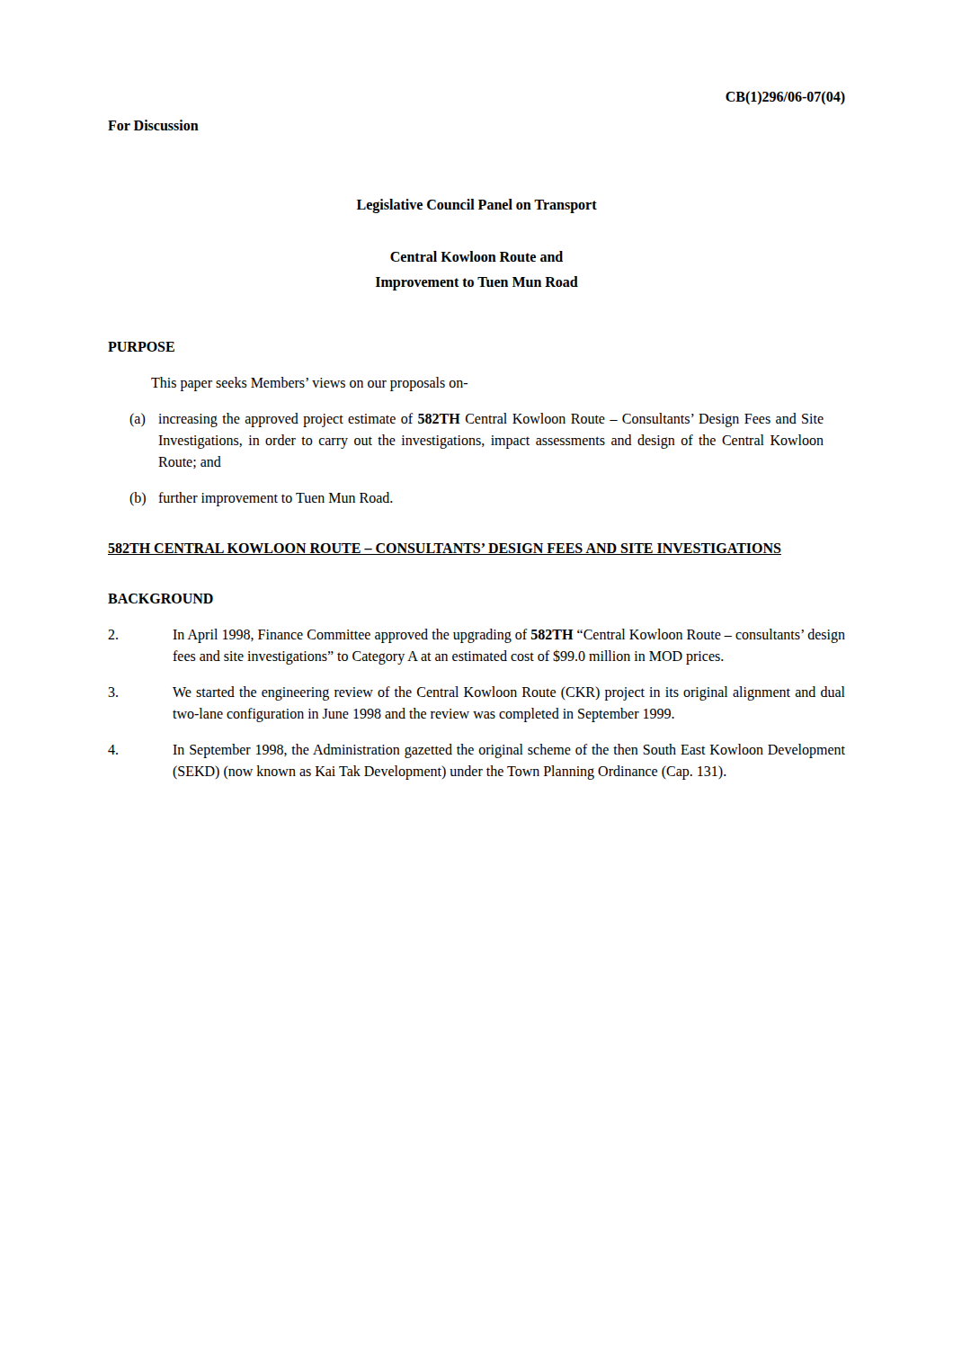CB(1)296/06-07(04)
For Discussion
Legislative Council Panel on Transport
Central Kowloon Route and
Improvement to Tuen Mun Road
PURPOSE
This paper seeks Members’ views on our proposals on-
(a) increasing the approved project estimate of 582TH Central Kowloon Route – Consultants’ Design Fees and Site Investigations, in order to carry out the investigations, impact assessments and design of the Central Kowloon Route; and
(b) further improvement to Tuen Mun Road.
582TH CENTRAL KOWLOON ROUTE – CONSULTANTS’ DESIGN FEES AND SITE INVESTIGATIONS
BACKGROUND
2. In April 1998, Finance Committee approved the upgrading of 582TH “Central Kowloon Route – consultants’ design fees and site investigations” to Category A at an estimated cost of $99.0 million in MOD prices.
3. We started the engineering review of the Central Kowloon Route (CKR) project in its original alignment and dual two-lane configuration in June 1998 and the review was completed in September 1999.
4. In September 1998, the Administration gazetted the original scheme of the then South East Kowloon Development (SEKD) (now known as Kai Tak Development) under the Town Planning Ordinance (Cap. 131).